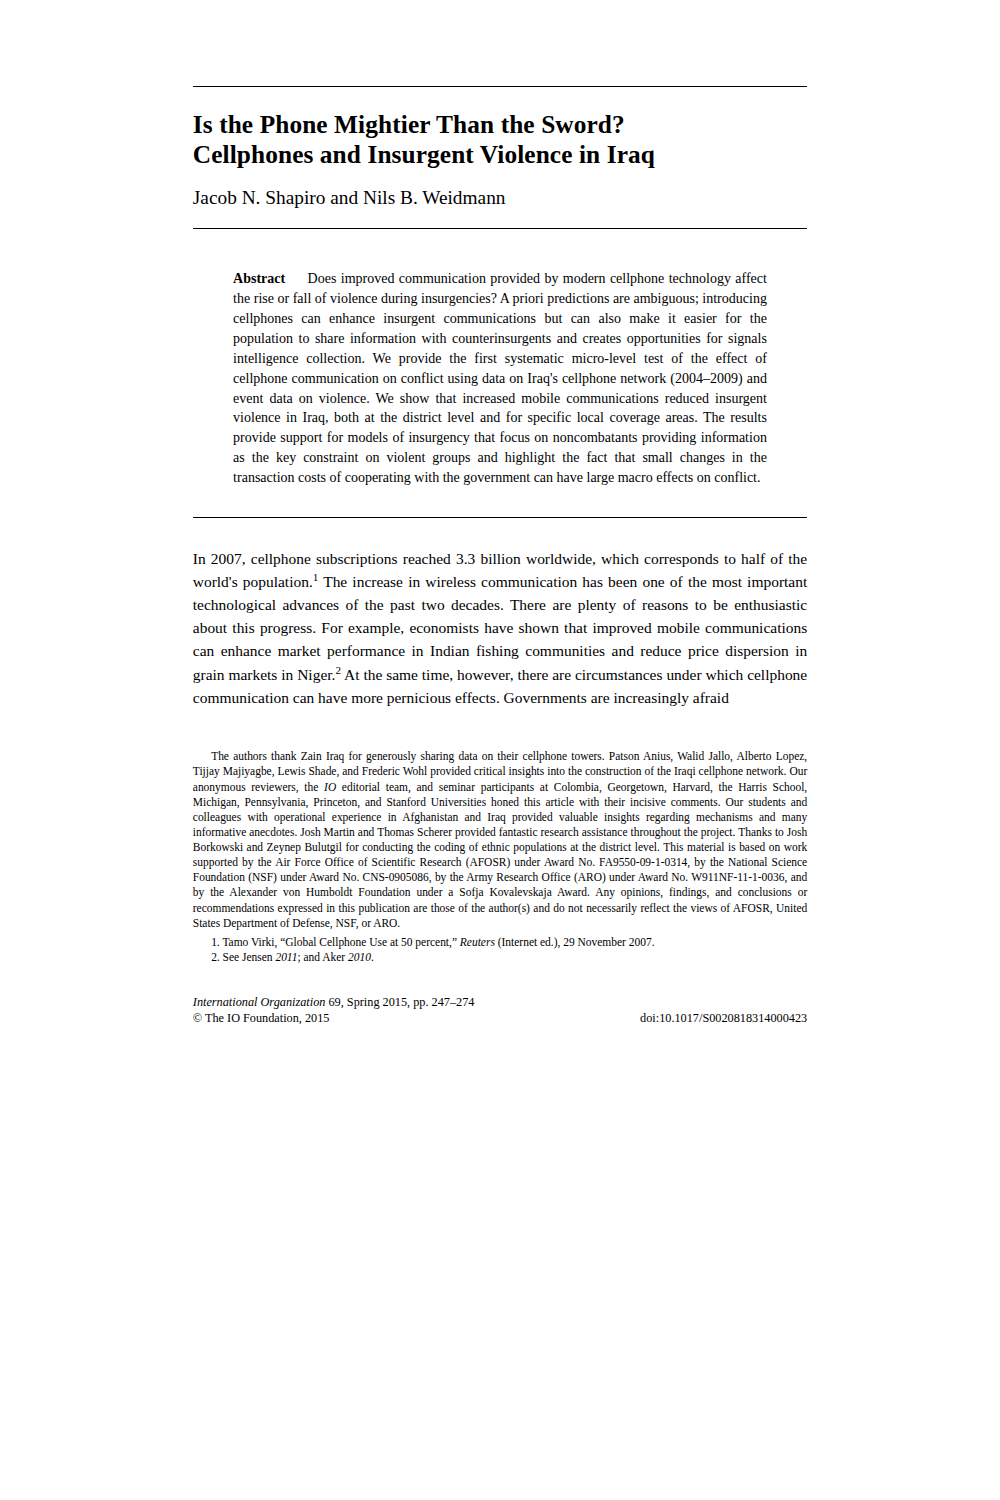Is the Phone Mightier Than the Sword?
Cellphones and Insurgent Violence in Iraq
Jacob N. Shapiro and Nils B. Weidmann
Abstract Does improved communication provided by modern cellphone technology affect the rise or fall of violence during insurgencies? A priori predictions are ambiguous; introducing cellphones can enhance insurgent communications but can also make it easier for the population to share information with counterinsurgents and creates opportunities for signals intelligence collection. We provide the first systematic micro-level test of the effect of cellphone communication on conflict using data on Iraq's cellphone network (2004–2009) and event data on violence. We show that increased mobile communications reduced insurgent violence in Iraq, both at the district level and for specific local coverage areas. The results provide support for models of insurgency that focus on noncombatants providing information as the key constraint on violent groups and highlight the fact that small changes in the transaction costs of cooperating with the government can have large macro effects on conflict.
In 2007, cellphone subscriptions reached 3.3 billion worldwide, which corresponds to half of the world's population.1 The increase in wireless communication has been one of the most important technological advances of the past two decades. There are plenty of reasons to be enthusiastic about this progress. For example, economists have shown that improved mobile communications can enhance market performance in Indian fishing communities and reduce price dispersion in grain markets in Niger.2 At the same time, however, there are circumstances under which cellphone communication can have more pernicious effects. Governments are increasingly afraid
The authors thank Zain Iraq for generously sharing data on their cellphone towers. Patson Anius, Walid Jallo, Alberto Lopez, Tijjay Majiyagbe, Lewis Shade, and Frederic Wohl provided critical insights into the construction of the Iraqi cellphone network. Our anonymous reviewers, the IO editorial team, and seminar participants at Colombia, Georgetown, Harvard, the Harris School, Michigan, Pennsylvania, Princeton, and Stanford Universities honed this article with their incisive comments. Our students and colleagues with operational experience in Afghanistan and Iraq provided valuable insights regarding mechanisms and many informative anecdotes. Josh Martin and Thomas Scherer provided fantastic research assistance throughout the project. Thanks to Josh Borkowski and Zeynep Bulutgil for conducting the coding of ethnic populations at the district level. This material is based on work supported by the Air Force Office of Scientific Research (AFOSR) under Award No. FA9550-09-1-0314, by the National Science Foundation (NSF) under Award No. CNS-0905086, by the Army Research Office (ARO) under Award No. W911NF-11-1-0036, and by the Alexander von Humboldt Foundation under a Sofja Kovalevskaja Award. Any opinions, findings, and conclusions or recommendations expressed in this publication are those of the author(s) and do not necessarily reflect the views of AFOSR, United States Department of Defense, NSF, or ARO.
1. Tamo Virki, “Global Cellphone Use at 50 percent,” Reuters (Internet ed.), 29 November 2007.
2. See Jensen 2011; and Aker 2010.
International Organization 69, Spring 2015, pp. 247–274
© The IO Foundation, 2015 doi:10.1017/S0020818314000423